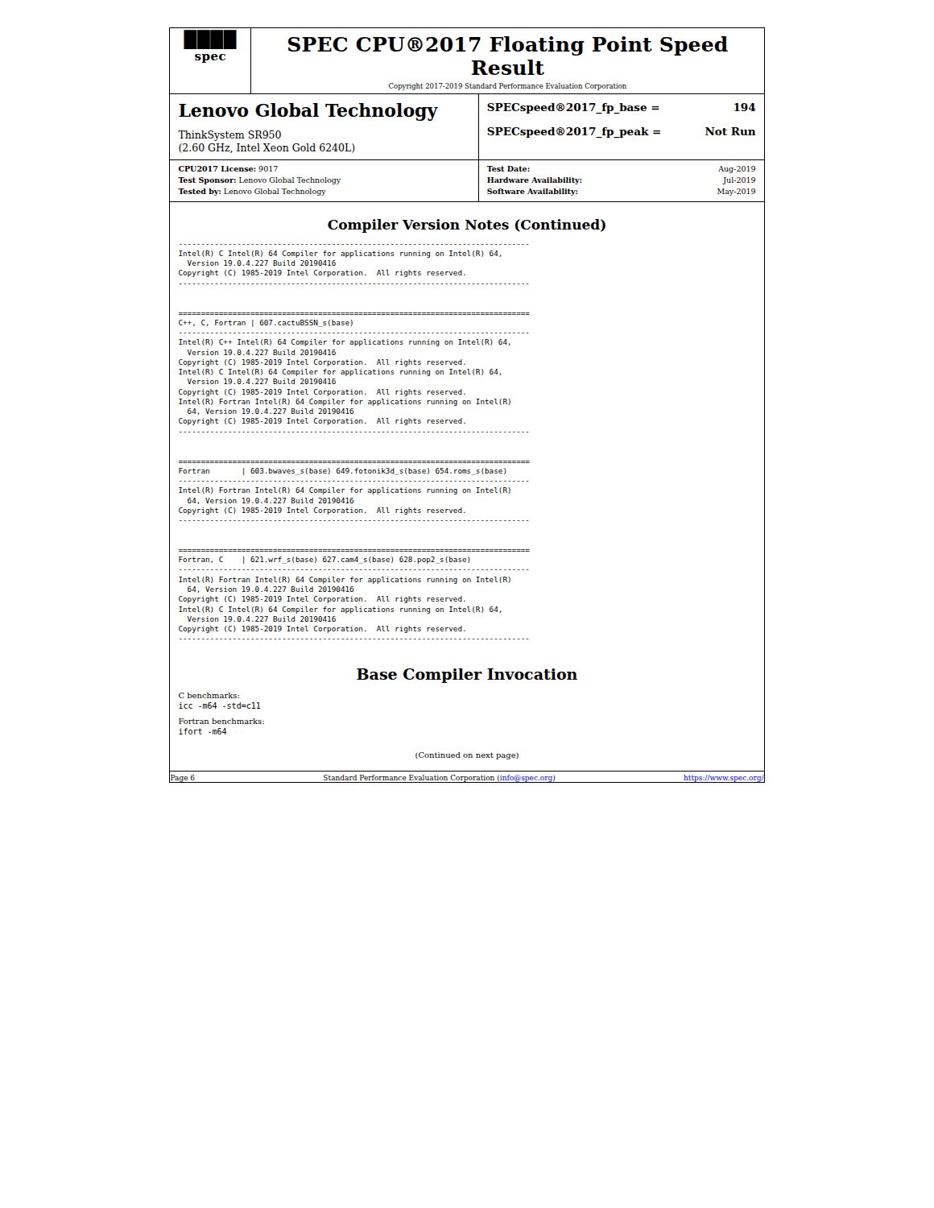████
spec
SPEC CPU®2017 Floating Point Speed Result
Copyright 2017-2019 Standard Performance Evaluation Corporation
Lenovo Global Technology
ThinkSystem SR950
(2.60 GHz, Intel Xeon Gold 6240L)
SPECspeed®2017_fp_base = 194
SPECspeed®2017_fp_peak = Not Run
CPU2017 License: 9017
Test Sponsor: Lenovo Global Technology
Tested by: Lenovo Global Technology
Test Date: Aug-2019
Hardware Availability: Jul-2019
Software Availability: May-2019
Compiler Version Notes (Continued)
------------------------------------------------------------------------------
Intel(R) C Intel(R) 64 Compiler for applications running on Intel(R) 64, 
  Version 19.0.4.227 Build 20190416
Copyright (C) 1985-2019 Intel Corporation.  All rights reserved.
------------------------------------------------------------------------------


==============================================================================
C++, C, Fortran | 607.cactuBSSN_s(base)
------------------------------------------------------------------------------
Intel(R) C++ Intel(R) 64 Compiler for applications running on Intel(R) 64, 
  Version 19.0.4.227 Build 20190416
Copyright (C) 1985-2019 Intel Corporation.  All rights reserved.
Intel(R) C Intel(R) 64 Compiler for applications running on Intel(R) 64, 
  Version 19.0.4.227 Build 20190416
Copyright (C) 1985-2019 Intel Corporation.  All rights reserved.
Intel(R) Fortran Intel(R) 64 Compiler for applications running on Intel(R) 
  64, Version 19.0.4.227 Build 20190416
Copyright (C) 1985-2019 Intel Corporation.  All rights reserved.
------------------------------------------------------------------------------


==============================================================================
Fortran       | 603.bwaves_s(base) 649.fotonik3d_s(base) 654.roms_s(base)
------------------------------------------------------------------------------
Intel(R) Fortran Intel(R) 64 Compiler for applications running on Intel(R) 
  64, Version 19.0.4.227 Build 20190416
Copyright (C) 1985-2019 Intel Corporation.  All rights reserved.
------------------------------------------------------------------------------


==============================================================================
Fortran, C    | 621.wrf_s(base) 627.cam4_s(base) 628.pop2_s(base)
------------------------------------------------------------------------------
Intel(R) Fortran Intel(R) 64 Compiler for applications running on Intel(R) 
  64, Version 19.0.4.227 Build 20190416
Copyright (C) 1985-2019 Intel Corporation.  All rights reserved.
Intel(R) C Intel(R) 64 Compiler for applications running on Intel(R) 64, 
  Version 19.0.4.227 Build 20190416
Copyright (C) 1985-2019 Intel Corporation.  All rights reserved.
------------------------------------------------------------------------------
Base Compiler Invocation
C benchmarks:
icc -m64 -std=c11
Fortran benchmarks:
ifort -m64
(Continued on next page)
Page 6
Standard Performance Evaluation Corporation (info@spec.org)
https://www.spec.org/